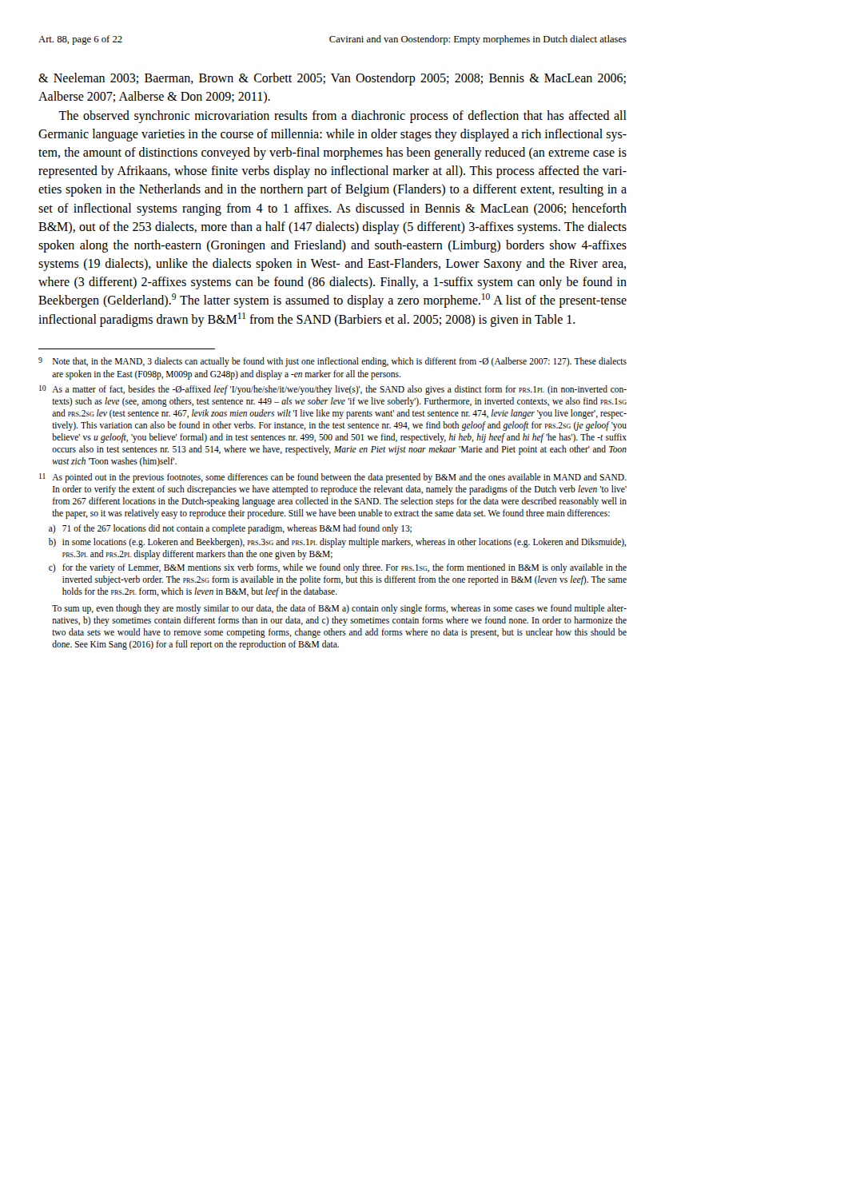Art. 88, page 6 of 22
Cavirani and van Oostendorp: Empty morphemes in Dutch dialect atlases
& Neeleman 2003; Baerman, Brown & Corbett 2005; Van Oostendorp 2005; 2008; Bennis & MacLean 2006; Aalberse 2007; Aalberse & Don 2009; 2011).
The observed synchronic microvariation results from a diachronic process of deflection that has affected all Germanic language varieties in the course of millennia: while in older stages they displayed a rich inflectional system, the amount of distinctions conveyed by verb-final morphemes has been generally reduced (an extreme case is represented by Afrikaans, whose finite verbs display no inflectional marker at all). This process affected the varieties spoken in the Netherlands and in the northern part of Belgium (Flanders) to a different extent, resulting in a set of inflectional systems ranging from 4 to 1 affixes. As discussed in Bennis & MacLean (2006; henceforth B&M), out of the 253 dialects, more than a half (147 dialects) display (5 different) 3-affixes systems. The dialects spoken along the north-eastern (Groningen and Friesland) and south-eastern (Limburg) borders show 4-affixes systems (19 dialects), unlike the dialects spoken in West- and East-Flanders, Lower Saxony and the River area, where (3 different) 2-affixes systems can be found (86 dialects). Finally, a 1-suffix system can only be found in Beekbergen (Gelderland).9 The latter system is assumed to display a zero morpheme.10 A list of the present-tense inflectional paradigms drawn by B&M11 from the SAND (Barbiers et al. 2005; 2008) is given in Table 1.
9Note that, in the MAND, 3 dialects can actually be found with just one inflectional ending, which is different from -Ø (Aalberse 2007: 127). These dialects are spoken in the East (F098p, M009p and G248p) and display a -en marker for all the persons.
10As a matter of fact, besides the -Ø-affixed leef 'I/you/he/she/it/we/you/they live(s)', the SAND also gives a distinct form for prs.1pl (in non-inverted contexts) such as leve (see, among others, test sentence nr. 449 – als we sober leve 'if we live soberly'). Furthermore, in inverted contexts, we also find prs.1sg and prs.2sg lev (test sentence nr. 467, levik zoas mien ouders wilt 'I live like my parents want' and test sentence nr. 474, levie langer 'you live longer', respectively). This variation can also be found in other verbs. For instance, in the test sentence nr. 494, we find both geloof and gelooft for prs.2sg (je geloof 'you believe' vs u gelooft, 'you believe' formal) and in test sentences nr. 499, 500 and 501 we find, respectively, hi heb, hij heef and hi hef 'he has'). The -t suffix occurs also in test sentences nr. 513 and 514, where we have, respectively, Marie en Piet wijst noar mekaar 'Marie and Piet point at each other' and Toon wast zich 'Toon washes (him)self'.
11As pointed out in the previous footnotes, some differences can be found between the data presented by B&M and the ones available in MAND and SAND. In order to verify the extent of such discrepancies we have attempted to reproduce the relevant data, namely the paradigms of the Dutch verb leven 'to live' from 267 different locations in the Dutch-speaking language area collected in the SAND. The selection steps for the data were described reasonably well in the paper, so it was relatively easy to reproduce their procedure. Still we have been unable to extract the same data set. We found three main differences:
a) 71 of the 267 locations did not contain a complete paradigm, whereas B&M had found only 13;
b) in some locations (e.g. Lokeren and Beekbergen), prs.3sg and prs.1pl display multiple markers, whereas in other locations (e.g. Lokeren and Diksmuide), prs.3pl and prs.2pl display different markers than the one given by B&M;
c) for the variety of Lemmer, B&M mentions six verb forms, while we found only three. For prs.1sg, the form mentioned in B&M is only available in the inverted subject-verb order. The prs.2sg form is available in the polite form, but this is different from the one reported in B&M (leven vs leef). The same holds for the prs.2pl form, which is leven in B&M, but leef in the database.
To sum up, even though they are mostly similar to our data, the data of B&M a) contain only single forms, whereas in some cases we found multiple alternatives, b) they sometimes contain different forms than in our data, and c) they sometimes contain forms where we found none. In order to harmonize the two data sets we would have to remove some competing forms, change others and add forms where no data is present, but is unclear how this should be done. See Kim Sang (2016) for a full report on the reproduction of B&M data.